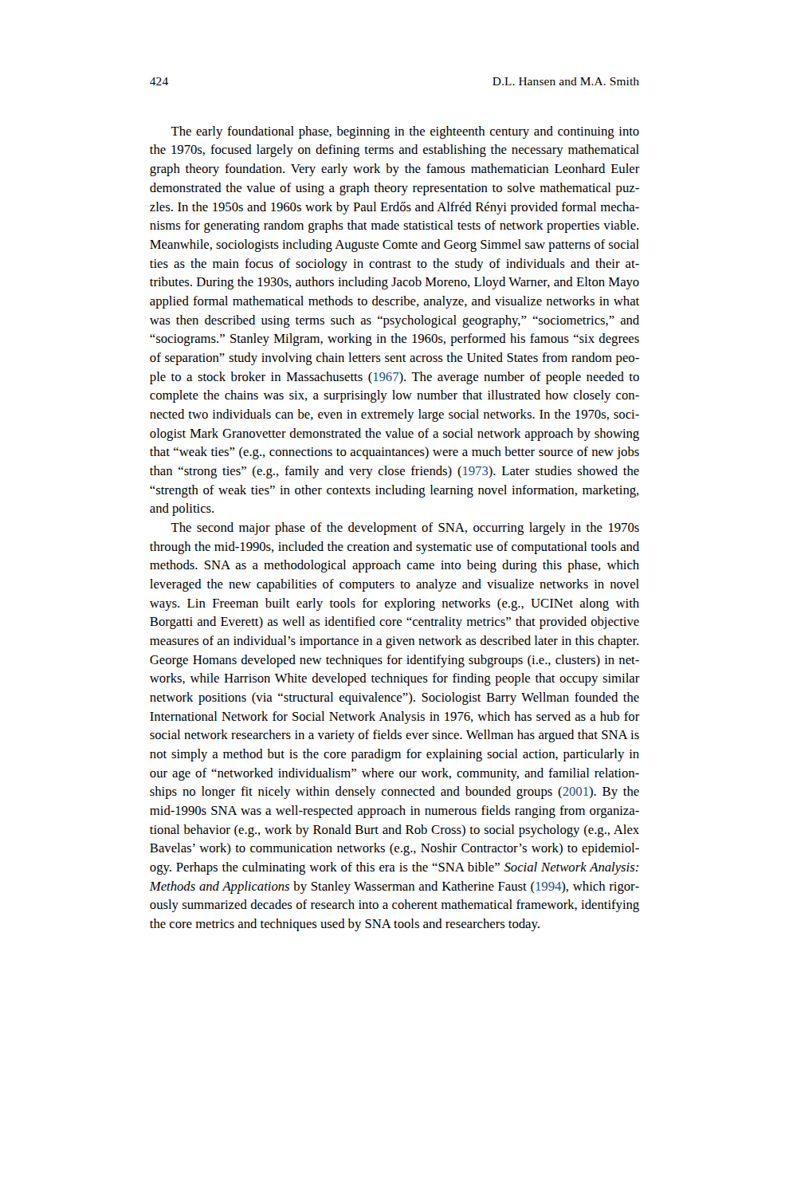424 D.L. Hansen and M.A. Smith
The early foundational phase, beginning in the eighteenth century and continuing into the 1970s, focused largely on defining terms and establishing the necessary mathematical graph theory foundation. Very early work by the famous mathematician Leonhard Euler demonstrated the value of using a graph theory representation to solve mathematical puzzles. In the 1950s and 1960s work by Paul Erdős and Alfréd Rényi provided formal mechanisms for generating random graphs that made statistical tests of network properties viable. Meanwhile, sociologists including Auguste Comte and Georg Simmel saw patterns of social ties as the main focus of sociology in contrast to the study of individuals and their attributes. During the 1930s, authors including Jacob Moreno, Lloyd Warner, and Elton Mayo applied formal mathematical methods to describe, analyze, and visualize networks in what was then described using terms such as “psychological geography,” “sociometrics,” and “sociograms.” Stanley Milgram, working in the 1960s, performed his famous “six degrees of separation” study involving chain letters sent across the United States from random people to a stock broker in Massachusetts (1967). The average number of people needed to complete the chains was six, a surprisingly low number that illustrated how closely connected two individuals can be, even in extremely large social networks. In the 1970s, sociologist Mark Granovetter demonstrated the value of a social network approach by showing that “weak ties” (e.g., connections to acquaintances) were a much better source of new jobs than “strong ties” (e.g., family and very close friends) (1973). Later studies showed the “strength of weak ties” in other contexts including learning novel information, marketing, and politics.
The second major phase of the development of SNA, occurring largely in the 1970s through the mid-1990s, included the creation and systematic use of computational tools and methods. SNA as a methodological approach came into being during this phase, which leveraged the new capabilities of computers to analyze and visualize networks in novel ways. Lin Freeman built early tools for exploring networks (e.g., UCINet along with Borgatti and Everett) as well as identified core “centrality metrics” that provided objective measures of an individual’s importance in a given network as described later in this chapter. George Homans developed new techniques for identifying subgroups (i.e., clusters) in networks, while Harrison White developed techniques for finding people that occupy similar network positions (via “structural equivalence”). Sociologist Barry Wellman founded the International Network for Social Network Analysis in 1976, which has served as a hub for social network researchers in a variety of fields ever since. Wellman has argued that SNA is not simply a method but is the core paradigm for explaining social action, particularly in our age of “networked individualism” where our work, community, and familial relationships no longer fit nicely within densely connected and bounded groups (2001). By the mid-1990s SNA was a well-respected approach in numerous fields ranging from organizational behavior (e.g., work by Ronald Burt and Rob Cross) to social psychology (e.g., Alex Bavelas’ work) to communication networks (e.g., Noshir Contractor’s work) to epidemiology. Perhaps the culminating work of this era is the “SNA bible” Social Network Analysis: Methods and Applications by Stanley Wasserman and Katherine Faust (1994), which rigorously summarized decades of research into a coherent mathematical framework, identifying the core metrics and techniques used by SNA tools and researchers today.